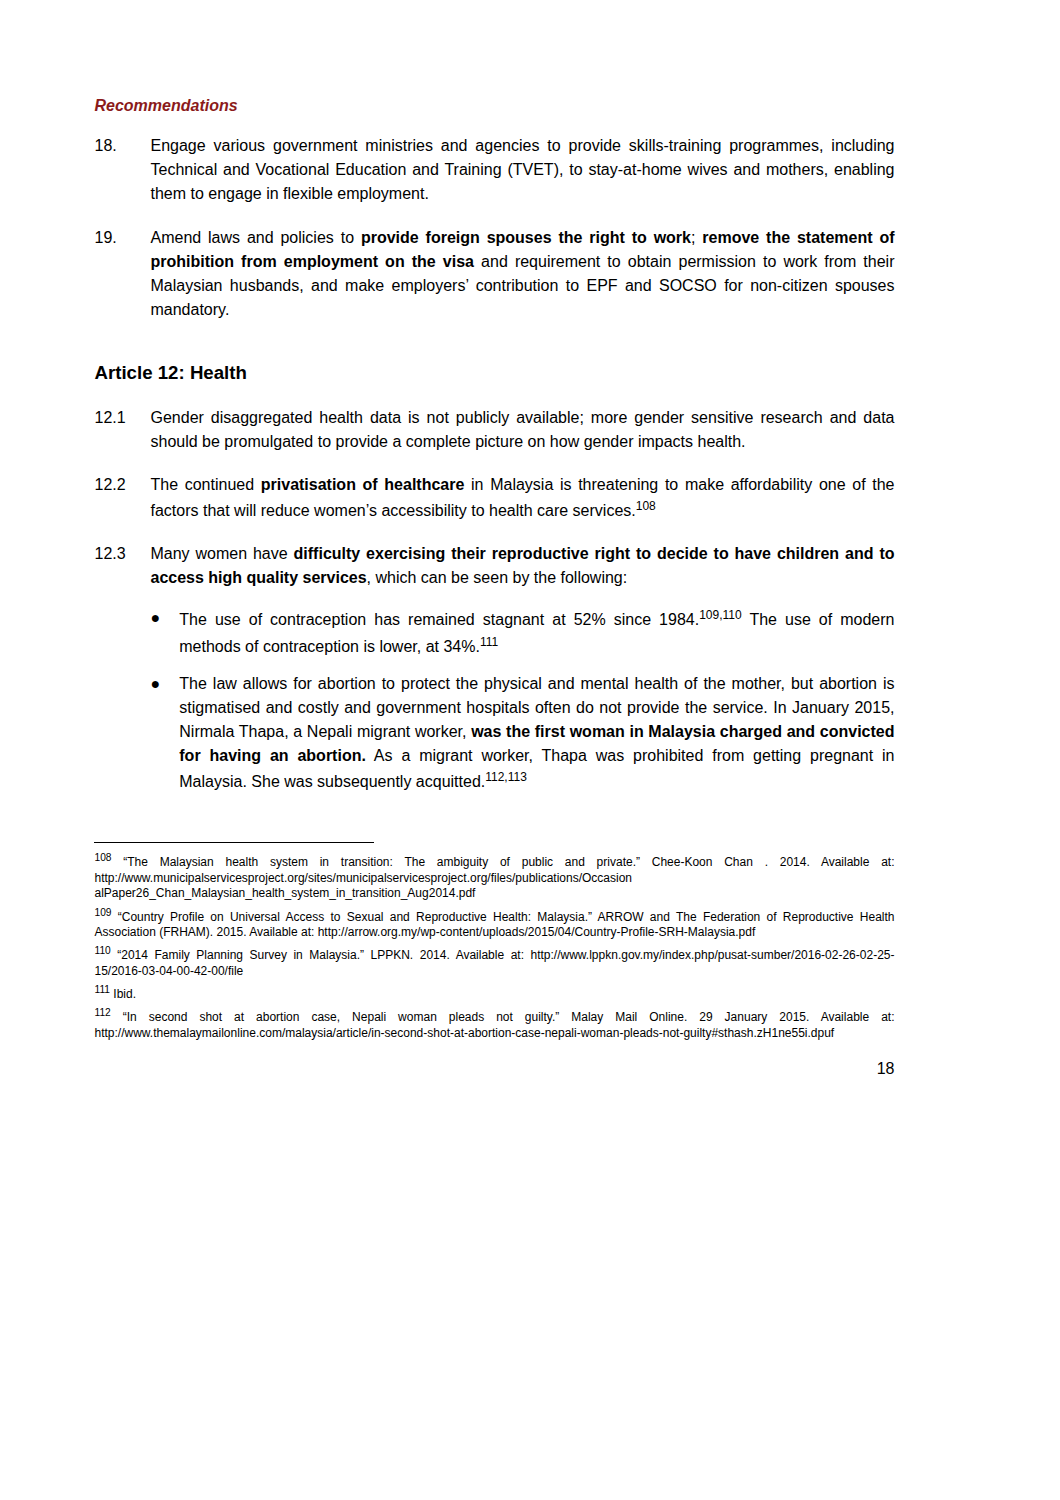Recommendations
18.
Engage various government ministries and agencies to provide skills-training programmes, including Technical and Vocational Education and Training (TVET), to stay-at-home wives and mothers, enabling them to engage in flexible employment.
19.
Amend laws and policies to provide foreign spouses the right to work; remove the statement of prohibition from employment on the visa and requirement to obtain permission to work from their Malaysian husbands, and make employers’ contribution to EPF and SOCSO for non-citizen spouses mandatory.
Article 12: Health
12.1
Gender disaggregated health data is not publicly available; more gender sensitive research and data should be promulgated to provide a complete picture on how gender impacts health.
12.2
The continued privatisation of healthcare in Malaysia is threatening to make affordability one of the factors that will reduce women’s accessibility to health care services.108
12.3
Many women have difficulty exercising their reproductive right to decide to have children and to access high quality services, which can be seen by the following:
● The use of contraception has remained stagnant at 52% since 1984.109,110 The use of modern methods of contraception is lower, at 34%.111
● The law allows for abortion to protect the physical and mental health of the mother, but abortion is stigmatised and costly and government hospitals often do not provide the service. In January 2015, Nirmala Thapa, a Nepali migrant worker, was the first woman in Malaysia charged and convicted for having an abortion. As a migrant worker, Thapa was prohibited from getting pregnant in Malaysia. She was subsequently acquitted.112,113
108 “The Malaysian health system in transition: The ambiguity of public and private.” Chee-Koon Chan . 2014. Available at: http://www.municipalservicesproject.org/sites/municipalservicesproject.org/files/publications/Occasion alPaper26_Chan_Malaysian_health_system_in_transition_Aug2014.pdf
109 “Country Profile on Universal Access to Sexual and Reproductive Health: Malaysia.” ARROW and The Federation of Reproductive Health Association (FRHAM). 2015. Available at: http://arrow.org.my/wp-content/uploads/2015/04/Country-Profile-SRH-Malaysia.pdf
110 “2014 Family Planning Survey in Malaysia.” LPPKN. 2014. Available at: http://www.lppkn.gov.my/index.php/pusat-sumber/2016-02-26-02-25-15/2016-03-04-00-42-00/file
111 Ibid.
112 “In second shot at abortion case, Nepali woman pleads not guilty.” Malay Mail Online. 29 January 2015. Available at: http://www.themalaymailonline.com/malaysia/article/in-second-shot-at-abortion-case-nepali-woman-pleads-not-guilty#sthash.zH1ne55i.dpuf
18